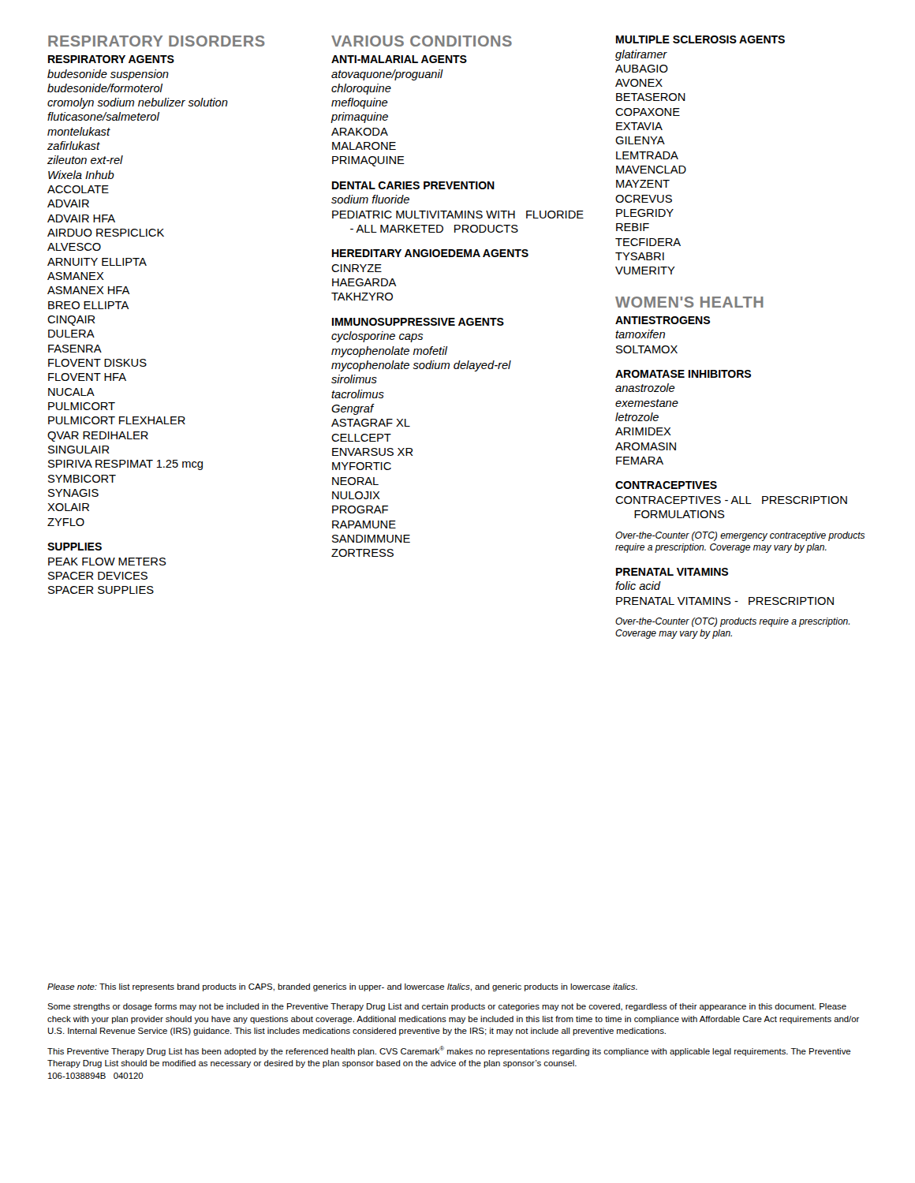Respiratory Disorders
RESPIRATORY AGENTS
budesonide suspension
budesonide/formoterol
cromolyn sodium nebulizer solution
fluticasone/salmeterol
montelukast
zafirlukast
zileuton ext-rel
Wixela Inhub
ACCOLATE
ADVAIR
ADVAIR HFA
AIRDUO RESPICLICK
ALVESCO
ARNUITY ELLIPTA
ASMANEX
ASMANEX HFA
BREO ELLIPTA
CINQAIR
DULERA
FASENRA
FLOVENT DISKUS
FLOVENT HFA
NUCALA
PULMICORT
PULMICORT FLEXHALER
QVAR REDIHALER
SINGULAIR
SPIRIVA RESPIMAT 1.25 mcg
SYMBICORT
SYNAGIS
XOLAIR
ZYFLO
SUPPLIES
PEAK FLOW METERS
SPACER DEVICES
SPACER SUPPLIES
Various Conditions
ANTI-MALARIAL AGENTS
atovaquone/proguanil
chloroquine
mefloquine
primaquine
ARAKODA
MALARONE
PRIMAQUINE
DENTAL CARIES PREVENTION
sodium fluoride
PEDIATRIC MULTIVITAMINS WITH FLUORIDE - ALL MARKETED PRODUCTS
HEREDITARY ANGIOEDEMA AGENTS
CINRYZE
HAEGARDA
TAKHZYRO
IMMUNOSUPPRESSIVE AGENTS
cyclosporine caps
mycophenolate mofetil
mycophenolate sodium delayed-rel
sirolimus
tacrolimus
Gengraf
ASTAGRAF XL
CELLCEPT
ENVARSUS XR
MYFORTIC
NEORAL
NULOJIX
PROGRAF
RAPAMUNE
SANDIMMUNE
ZORTRESS
MULTIPLE SCLEROSIS AGENTS
glatiramer
AUBAGIO
AVONEX
BETASERON
COPAXONE
EXTAVIA
GILENYA
LEMTRADA
MAVENCLAD
MAYZENT
OCREVUS
PLEGRIDY
REBIF
TECFIDERA
TYSABRI
VUMERITY
Women's Health
ANTIESTROGENS
tamoxifen
SOLTAMOX
AROMATASE INHIBITORS
anastrozole
exemestane
letrozole
ARIMIDEX
AROMASIN
FEMARA
CONTRACEPTIVES
CONTRACEPTIVES - ALL PRESCRIPTION FORMULATIONS
Over-the-Counter (OTC) emergency contraceptive products require a prescription. Coverage may vary by plan.
PRENATAL VITAMINS
folic acid
PRENATAL VITAMINS - PRESCRIPTION
Over-the-Counter (OTC) products require a prescription. Coverage may vary by plan.
Please note: This list represents brand products in CAPS, branded generics in upper- and lowercase Italics, and generic products in lowercase italics.
Some strengths or dosage forms may not be included in the Preventive Therapy Drug List and certain products or categories may not be covered, regardless of their appearance in this document. Please check with your plan provider should you have any questions about coverage. Additional medications may be included in this list from time to time in compliance with Affordable Care Act requirements and/or U.S. Internal Revenue Service (IRS) guidance. This list includes medications considered preventive by the IRS; it may not include all preventive medications.
This Preventive Therapy Drug List has been adopted by the referenced health plan. CVS Caremark® makes no representations regarding its compliance with applicable legal requirements. The Preventive Therapy Drug List should be modified as necessary or desired by the plan sponsor based on the advice of the plan sponsor’s counsel.
106-1038894B 040120